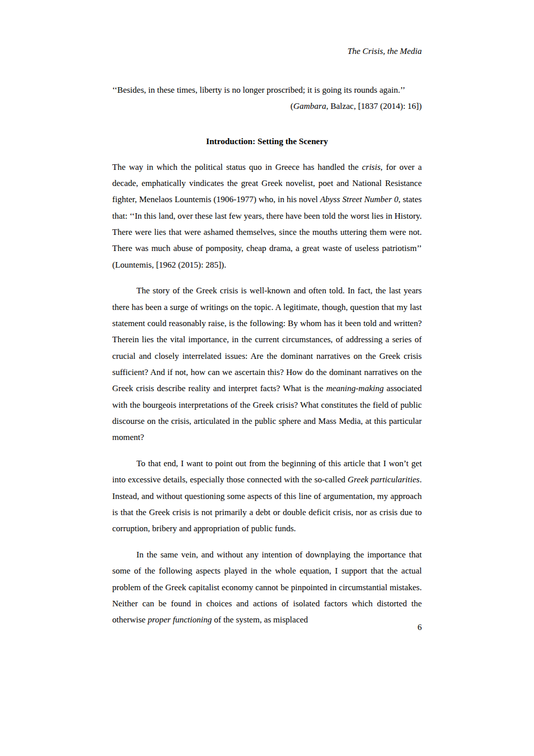The Crisis, the Media
‘‘Besides, in these times, liberty is no longer proscribed; it is going its rounds again.’’
(Gambara, Balzac, [1837 (2014): 16])
Introduction: Setting the Scenery
The way in which the political status quo in Greece has handled the crisis, for over a decade, emphatically vindicates the great Greek novelist, poet and National Resistance fighter, Menelaos Lountemis (1906-1977) who, in his novel Abyss Street Number 0, states that: ‘‘In this land, over these last few years, there have been told the worst lies in History. There were lies that were ashamed themselves, since the mouths uttering them were not. There was much abuse of pomposity, cheap drama, a great waste of useless patriotism’’ (Lountemis, [1962 (2015): 285]).
The story of the Greek crisis is well-known and often told. In fact, the last years there has been a surge of writings on the topic. A legitimate, though, question that my last statement could reasonably raise, is the following: By whom has it been told and written? Therein lies the vital importance, in the current circumstances, of addressing a series of crucial and closely interrelated issues: Are the dominant narratives on the Greek crisis sufficient? And if not, how can we ascertain this? How do the dominant narratives on the Greek crisis describe reality and interpret facts? What is the meaning-making associated with the bourgeois interpretations of the Greek crisis? What constitutes the field of public discourse on the crisis, articulated in the public sphere and Mass Media, at this particular moment?
To that end, I want to point out from the beginning of this article that I won’t get into excessive details, especially those connected with the so-called Greek particularities. Instead, and without questioning some aspects of this line of argumentation, my approach is that the Greek crisis is not primarily a debt or double deficit crisis, nor as crisis due to corruption, bribery and appropriation of public funds.
In the same vein, and without any intention of downplaying the importance that some of the following aspects played in the whole equation, I support that the actual problem of the Greek capitalist economy cannot be pinpointed in circumstantial mistakes. Neither can be found in choices and actions of isolated factors which distorted the otherwise proper functioning of the system, as misplaced
6